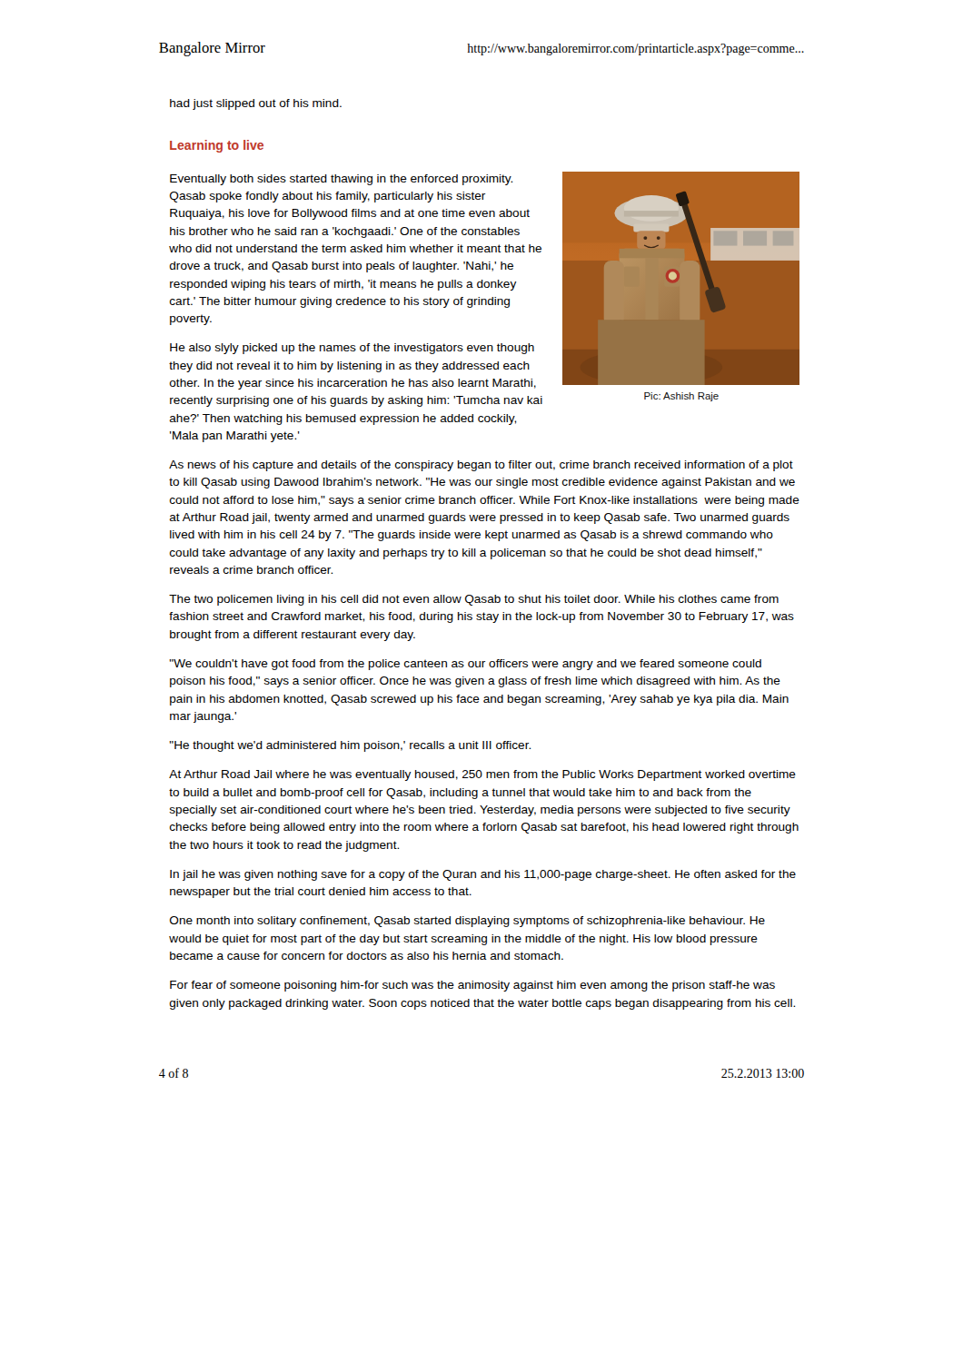Bangalore Mirror
http://www.bangaloremirror.com/printarticle.aspx?page=comme...
had just slipped out of his mind.
Learning to live
Pic: Ashish Raje
Eventually both sides started thawing in the enforced proximity. Qasab spoke fondly about his family, particularly his sister Ruquaiya, his love for Bollywood films and at one time even about his brother who he said ran a 'kochgaadi.' One of the constables who did not understand the term asked him whether it meant that he drove a truck, and Qasab burst into peals of laughter. 'Nahi,' he responded wiping his tears of mirth, 'it means he pulls a donkey cart.' The bitter humour giving credence to his story of grinding poverty.
He also slyly picked up the names of the investigators even though they did not reveal it to him by listening in as they addressed each other. In the year since his incarceration he has also learnt Marathi, recently surprising one of his guards by asking him: 'Tumcha nav kai ahe?' Then watching his bemused expression he added cockily, 'Mala pan Marathi yete.'
As news of his capture and details of the conspiracy began to filter out, crime branch received information of a plot to kill Qasab using Dawood Ibrahim's network. "He was our single most credible evidence against Pakistan and we could not afford to lose him," says a senior crime branch officer. While Fort Knox-like installations were being made at Arthur Road jail, twenty armed and unarmed guards were pressed in to keep Qasab safe. Two unarmed guards lived with him in his cell 24 by 7. "The guards inside were kept unarmed as Qasab is a shrewd commando who could take advantage of any laxity and perhaps try to kill a policeman so that he could be shot dead himself," reveals a crime branch officer.
The two policemen living in his cell did not even allow Qasab to shut his toilet door. While his clothes came from fashion street and Crawford market, his food, during his stay in the lock-up from November 30 to February 17, was brought from a different restaurant every day.
"We couldn't have got food from the police canteen as our officers were angry and we feared someone could poison his food," says a senior officer. Once he was given a glass of fresh lime which disagreed with him. As the pain in his abdomen knotted, Qasab screwed up his face and began screaming, 'Arey sahab ye kya pila dia. Main mar jaunga.'
"He thought we'd administered him poison,' recalls a unit III officer.
At Arthur Road Jail where he was eventually housed, 250 men from the Public Works Department worked overtime to build a bullet and bomb-proof cell for Qasab, including a tunnel that would take him to and back from the specially set air-conditioned court where he's been tried. Yesterday, media persons were subjected to five security checks before being allowed entry into the room where a forlorn Qasab sat barefoot, his head lowered right through the two hours it took to read the judgment.
In jail he was given nothing save for a copy of the Quran and his 11,000-page charge-sheet. He often asked for the newspaper but the trial court denied him access to that.
One month into solitary confinement, Qasab started displaying symptoms of schizophrenia-like behaviour. He would be quiet for most part of the day but start screaming in the middle of the night. His low blood pressure became a cause for concern for doctors as also his hernia and stomach.
For fear of someone poisoning him-for such was the animosity against him even among the prison staff-he was given only packaged drinking water. Soon cops noticed that the water bottle caps began disappearing from his cell.
4 of 8
25.2.2013 13:00